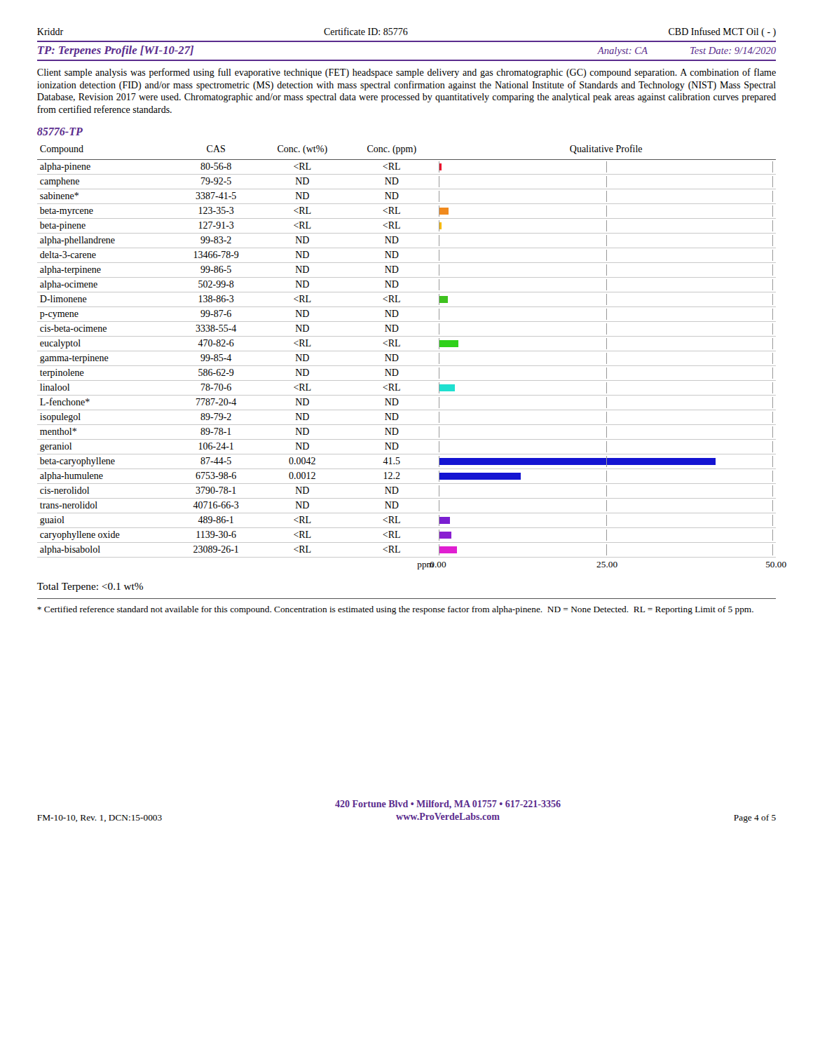Kriddr
Certificate ID: 85776
CBD Infused MCT Oil ( - )
TP: Terpenes Profile [WI-10-27]
Analyst: CA
Test Date: 9/14/2020
Client sample analysis was performed using full evaporative technique (FET) headspace sample delivery and gas chromatographic (GC) compound separation. A combination of flame ionization detection (FID) and/or mass spectrometric (MS) detection with mass spectral confirmation against the National Institute of Standards and Technology (NIST) Mass Spectral Database, Revision 2017 were used. Chromatographic and/or mass spectral data were processed by quantitatively comparing the analytical peak areas against calibration curves prepared from certified reference standards.
85776-TP
| Compound | CAS | Conc. (wt%) | Conc. (ppm) | Qualitative Profile |
| --- | --- | --- | --- | --- |
| alpha-pinene | 80-56-8 | <RL | <RL | |
| camphene | 79-92-5 | ND | ND | |
| sabinene* | 3387-41-5 | ND | ND | |
| beta-myrcene | 123-35-3 | <RL | <RL | |
| beta-pinene | 127-91-3 | <RL | <RL | |
| alpha-phellandrene | 99-83-2 | ND | ND | |
| delta-3-carene | 13466-78-9 | ND | ND | |
| alpha-terpinene | 99-86-5 | ND | ND | |
| alpha-ocimene | 502-99-8 | ND | ND | |
| D-limonene | 138-86-3 | <RL | <RL | |
| p-cymene | 99-87-6 | ND | ND | |
| cis-beta-ocimene | 3338-55-4 | ND | ND | |
| eucalyptol | 470-82-6 | <RL | <RL | |
| gamma-terpinene | 99-85-4 | ND | ND | |
| terpinolene | 586-62-9 | ND | ND | |
| linalool | 78-70-6 | <RL | <RL | |
| L-fenchone* | 7787-20-4 | ND | ND | |
| isopulegol | 89-79-2 | ND | ND | |
| menthol* | 89-78-1 | ND | ND | |
| geraniol | 106-24-1 | ND | ND | |
| beta-caryophyllene | 87-44-5 | 0.0042 | 41.5 | |
| alpha-humulene | 6753-98-6 | 0.0012 | 12.2 | |
| cis-nerolidol | 3790-78-1 | ND | ND | |
| trans-nerolidol | 40716-66-3 | ND | ND | |
| guaiol | 489-86-1 | <RL | <RL | |
| caryophyllene oxide | 1139-30-6 | <RL | <RL | |
| alpha-bisabolol | 23089-26-1 | <RL | <RL | |
ppm
0.00 25.00 50.00
Total Terpene: <0.1 wt%
* Certified reference standard not available for this compound. Concentration is estimated using the response factor from alpha-pinene. ND = None Detected. RL = Reporting Limit of 5 ppm.
FM-10-10, Rev. 1, DCN:15-0003
420 Fortune Blvd • Milford, MA 01757 • 617-221-3356
www.ProVerdeLabs.com
Page 4 of 5